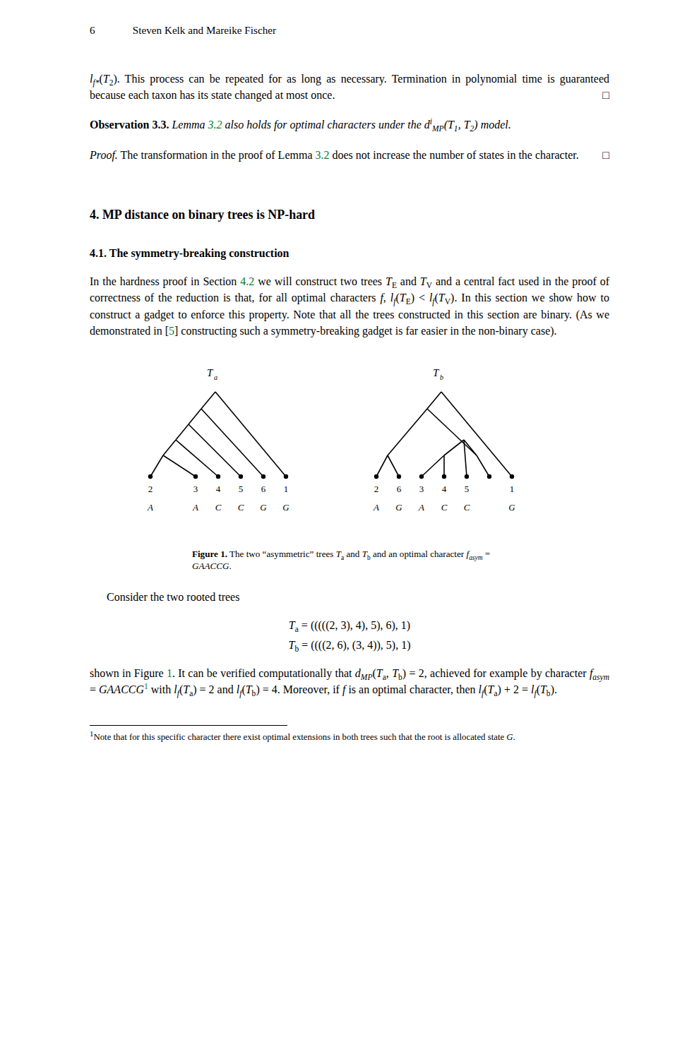6 Steven Kelk and Mareike Fischer
lf*(T2). This process can be repeated for as long as necessary. Termination in polynomial time is guaranteed because each taxon has its state changed at most once. □
Observation 3.3. Lemma 3.2 also holds for optimal characters under the diMP(T1, T2) model.
Proof. The transformation in the proof of Lemma 3.2 does not increase the number of states in the character. □
4. MP distance on binary trees is NP-hard
4.1. The symmetry-breaking construction
In the hardness proof in Section 4.2 we will construct two trees TE and TV and a central fact used in the proof of correctness of the reduction is that, for all optimal characters f, lf(TE) < lf(TV). In this section we show how to construct a gadget to enforce this property. Note that all the trees constructed in this section are binary. (As we demonstrated in [5] constructing such a symmetry-breaking gadget is far easier in the non-binary case).
Ta Tb 2 3 4 5 6 1 A A C C G G 2 6 3 4 5 1 A G A C C G
Figure 1. The two “asymmetric” trees Ta and Tb and an optimal character fasym = GAACCG.
Consider the two rooted trees
Ta = (((((2, 3), 4), 5), 6), 1)
Tb = ((((2, 6), (3, 4)), 5), 1)
shown in Figure 1. It can be verified computationally that dMP(Ta, Tb) = 2, achieved for example by character fasym = GAACCG 1 with lf(Ta) = 2 and lf(Tb) = 4. Moreover, if f is an optimal character, then lf(Ta) + 2 = lf(Tb).
1Note that for this specific character there exist optimal extensions in both trees such that the root is allocated state G.